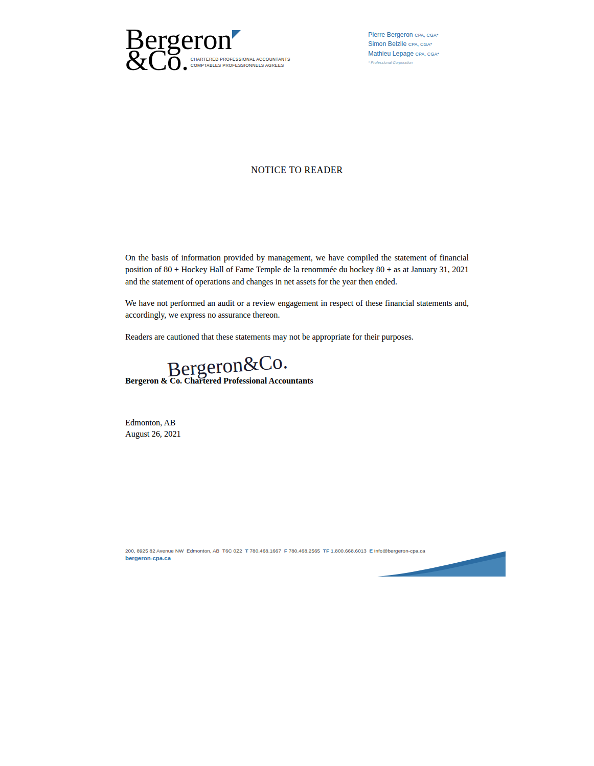Bergeron
&Co. CHARTERED PROFESSIONAL ACCOUNTANTS
COMPTABLES PROFESSIONNELS AGRÉÉS
Pierre Bergeron CPA, CGA*
Simon Belzile CPA, CGA*
Mathieu Lepage CPA, CGA*
* Professional Corporation
NOTICE TO READER
On the basis of information provided by management, we have compiled the statement of financial position of 80 + Hockey Hall of Fame Temple de la renommée du hockey 80 + as at January 31, 2021 and the statement of operations and changes in net assets for the year then ended.
We have not performed an audit or a review engagement in respect of these financial statements and, accordingly, we express no assurance thereon.
Readers are cautioned that these statements may not be appropriate for their purposes.
Bergeron&Co.
Bergeron & Co. Chartered Professional Accountants
Edmonton, AB
August 26, 2021
200, 8925 82 Avenue NW Edmonton, AB T6C 0Z2 T 780.468.1667 F 780.468.2565 TF 1.800.668.6013 E info@bergeron-cpa.ca
bergeron-cpa.ca